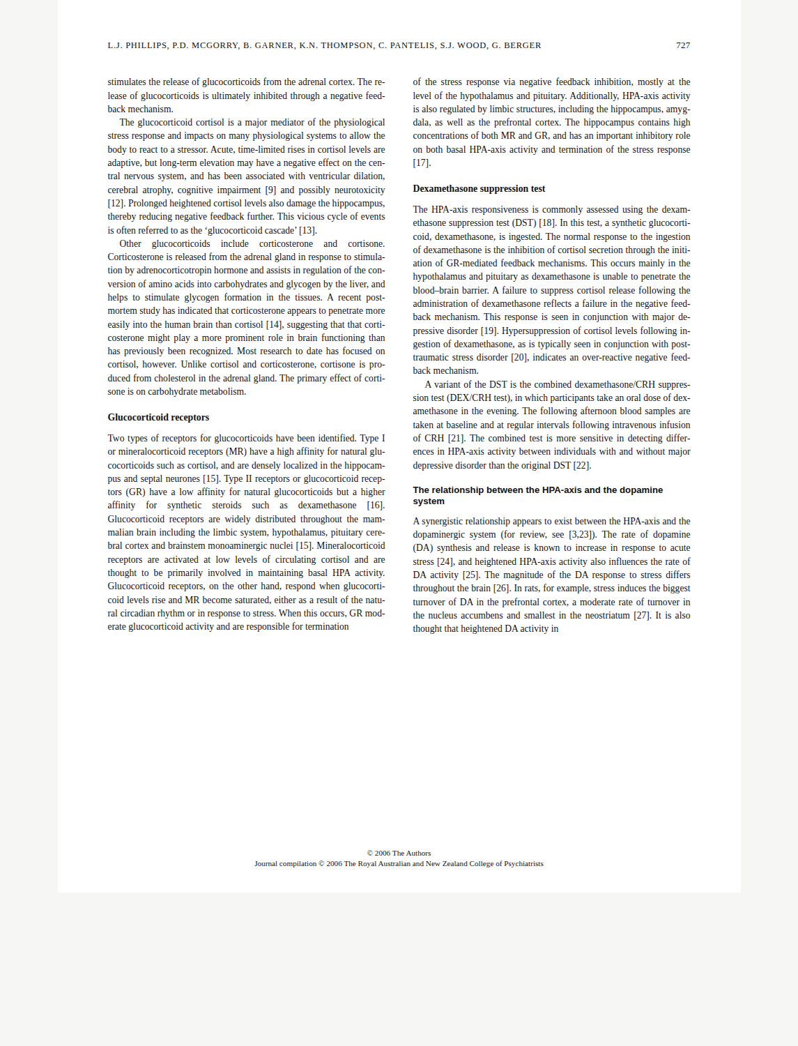L.J. Phillips, P.D. McGorry, B. Garner, K.N. Thompson, C. Pantelis, S.J. Wood, G. Berger
727
stimulates the release of glucocorticoids from the adrenal cortex. The release of glucocorticoids is ultimately inhibited through a negative feedback mechanism.
The glucocorticoid cortisol is a major mediator of the physiological stress response and impacts on many physiological systems to allow the body to react to a stressor. Acute, time-limited rises in cortisol levels are adaptive, but long-term elevation may have a negative effect on the central nervous system, and has been associated with ventricular dilation, cerebral atrophy, cognitive impairment [9] and possibly neurotoxicity [12]. Prolonged heightened cortisol levels also damage the hippocampus, thereby reducing negative feedback further. This vicious cycle of events is often referred to as the ‘glucocorticoid cascade’ [13].
Other glucocorticoids include corticosterone and cortisone. Corticosterone is released from the adrenal gland in response to stimulation by adrenocorticotropin hormone and assists in regulation of the conversion of amino acids into carbohydrates and glycogen by the liver, and helps to stimulate glycogen formation in the tissues. A recent post-mortem study has indicated that corticosterone appears to penetrate more easily into the human brain than cortisol [14], suggesting that that corticosterone might play a more prominent role in brain functioning than has previously been recognized. Most research to date has focused on cortisol, however. Unlike cortisol and corticosterone, cortisone is produced from cholesterol in the adrenal gland. The primary effect of cortisone is on carbohydrate metabolism.
Glucocorticoid receptors
Two types of receptors for glucocorticoids have been identified. Type I or mineralocorticoid receptors (MR) have a high affinity for natural glucocorticoids such as cortisol, and are densely localized in the hippocampus and septal neurones [15]. Type II receptors or glucocorticoid receptors (GR) have a low affinity for natural glucocorticoids but a higher affinity for synthetic steroids such as dexamethasone [16]. Glucocorticoid receptors are widely distributed throughout the mammalian brain including the limbic system, hypothalamus, pituitary cerebral cortex and brainstem monoaminergic nuclei [15]. Mineralocorticoid receptors are activated at low levels of circulating cortisol and are thought to be primarily involved in maintaining basal HPA activity. Glucocorticoid receptors, on the other hand, respond when glucocorticoid levels rise and MR become saturated, either as a result of the natural circadian rhythm or in response to stress. When this occurs, GR moderate glucocorticoid activity and are responsible for termination
of the stress response via negative feedback inhibition, mostly at the level of the hypothalamus and pituitary. Additionally, HPA-axis activity is also regulated by limbic structures, including the hippocampus, amygdala, as well as the prefrontal cortex. The hippocampus contains high concentrations of both MR and GR, and has an important inhibitory role on both basal HPA-axis activity and termination of the stress response [17].
Dexamethasone suppression test
The HPA-axis responsiveness is commonly assessed using the dexamethasone suppression test (DST) [18]. In this test, a synthetic glucocorticoid, dexamethasone, is ingested. The normal response to the ingestion of dexamethasone is the inhibition of cortisol secretion through the initiation of GR-mediated feedback mechanisms. This occurs mainly in the hypothalamus and pituitary as dexamethasone is unable to penetrate the blood–brain barrier. A failure to suppress cortisol release following the administration of dexamethasone reflects a failure in the negative feedback mechanism. This response is seen in conjunction with major depressive disorder [19]. Hypersuppression of cortisol levels following ingestion of dexamethasone, as is typically seen in conjunction with posttraumatic stress disorder [20], indicates an over-reactive negative feedback mechanism.
A variant of the DST is the combined dexamethasone/CRH suppression test (DEX/CRH test), in which participants take an oral dose of dexamethasone in the evening. The following afternoon blood samples are taken at baseline and at regular intervals following intravenous infusion of CRH [21]. The combined test is more sensitive in detecting differences in HPA-axis activity between individuals with and without major depressive disorder than the original DST [22].
The relationship between the HPA-axis and the dopamine system
A synergistic relationship appears to exist between the HPA-axis and the dopaminergic system (for review, see [3,23]). The rate of dopamine (DA) synthesis and release is known to increase in response to acute stress [24], and heightened HPA-axis activity also influences the rate of DA activity [25]. The magnitude of the DA response to stress differs throughout the brain [26]. In rats, for example, stress induces the biggest turnover of DA in the prefrontal cortex, a moderate rate of turnover in the nucleus accumbens and smallest in the neostriatum [27]. It is also thought that heightened DA activity in
© 2006 The Authors
Journal compilation © 2006 The Royal Australian and New Zealand College of Psychiatrists